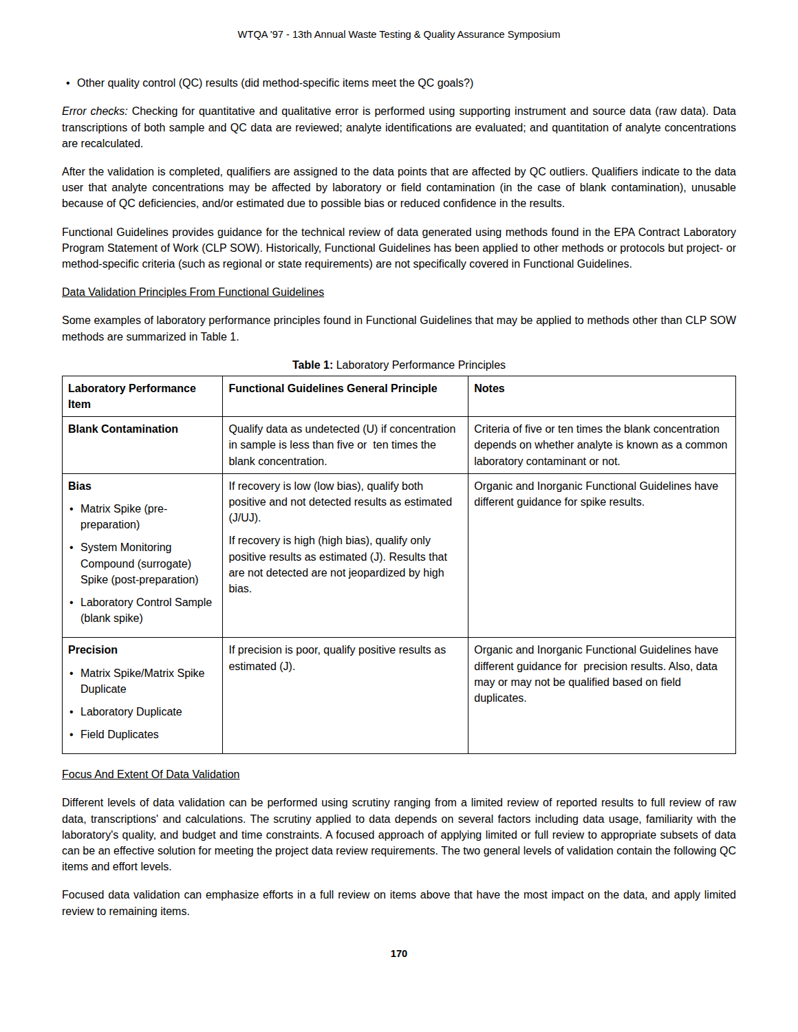WTQA '97 - 13th Annual Waste Testing & Quality Assurance Symposium
Other quality control (QC) results (did method-specific items meet the QC goals?)
Error checks: Checking for quantitative and qualitative error is performed using supporting instrument and source data (raw data). Data transcriptions of both sample and QC data are reviewed; analyte identifications are evaluated; and quantitation of analyte concentrations are recalculated.
After the validation is completed, qualifiers are assigned to the data points that are affected by QC outliers. Qualifiers indicate to the data user that analyte concentrations may be affected by laboratory or field contamination (in the case of blank contamination), unusable because of QC deficiencies, and/or estimated due to possible bias or reduced confidence in the results.
Functional Guidelines provides guidance for the technical review of data generated using methods found in the EPA Contract Laboratory Program Statement of Work (CLP SOW). Historically, Functional Guidelines has been applied to other methods or protocols but project- or method-specific criteria (such as regional or state requirements) are not specifically covered in Functional Guidelines.
Data Validation Principles From Functional Guidelines
Some examples of laboratory performance principles found in Functional Guidelines that may be applied to methods other than CLP SOW methods are summarized in Table 1.
Table 1: Laboratory Performance Principles
| Laboratory Performance Item | Functional Guidelines General Principle | Notes |
| --- | --- | --- |
| Blank Contamination | Qualify data as undetected (U) if concentration in sample is less than five or ten times the blank concentration. | Criteria of five or ten times the blank concentration depends on whether analyte is known as a common laboratory contaminant or not. |
| Bias Matrix Spike (pre- preparation) System Monitoring Compound (surrogate) Spike (post-preparation) Laboratory Control Sample (blank spike) | If recovery is low (low bias), qualify both positive and not detected results as estimated (J/UJ). If recovery is high (high bias), qualify only positive results as estimated (J). Results that are not detected are not jeopardized by high bias. | Organic and Inorganic Functional Guidelines have different guidance for spike results. |
| Precision Matrix Spike/Matrix Spike Duplicate Laboratory Duplicate Field Duplicates | If precision is poor, qualify positive results as estimated (J). | Organic and Inorganic Functional Guidelines have different guidance for precision results. Also, data may or may not be qualified based on field duplicates. |
Focus And Extent Of Data Validation
Different levels of data validation can be performed using scrutiny ranging from a limited review of reported results to full review of raw data, transcriptions' and calculations. The scrutiny applied to data depends on several factors including data usage, familiarity with the laboratory's quality, and budget and time constraints. A focused approach of applying limited or full review to appropriate subsets of data can be an effective solution for meeting the project data review requirements. The two general levels of validation contain the following QC items and effort levels.
Focused data validation can emphasize efforts in a full review on items above that have the most impact on the data, and apply limited review to remaining items.
170